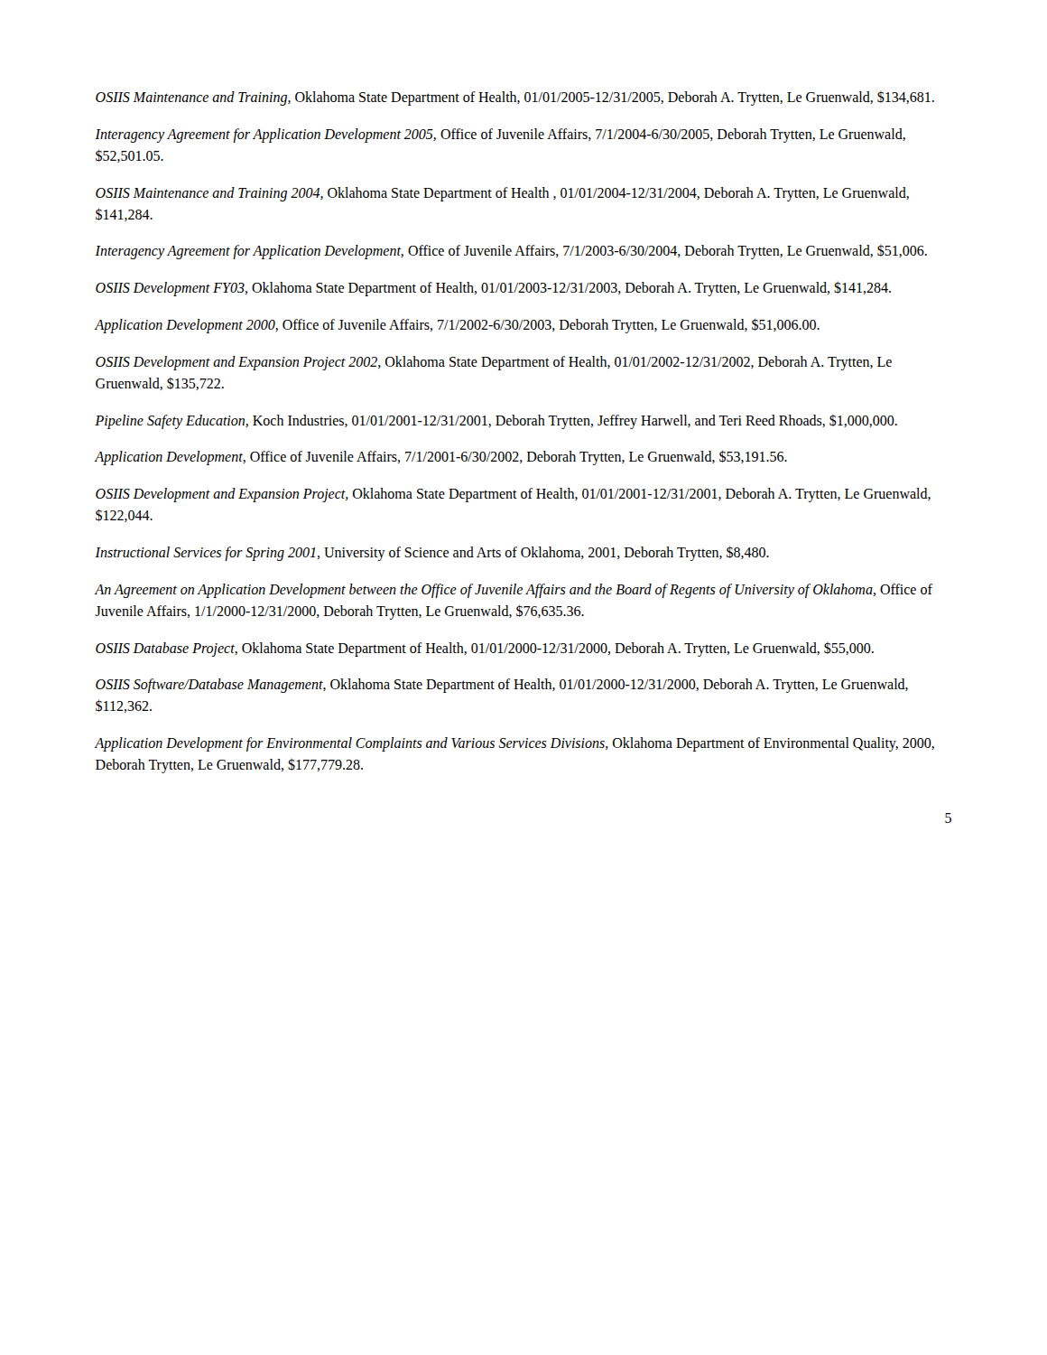OSIIS Maintenance and Training, Oklahoma State Department of Health, 01/01/2005-12/31/2005, Deborah A. Trytten, Le Gruenwald, $134,681.
Interagency Agreement for Application Development 2005, Office of Juvenile Affairs, 7/1/2004-6/30/2005, Deborah Trytten, Le Gruenwald, $52,501.05.
OSIIS Maintenance and Training 2004, Oklahoma State Department of Health , 01/01/2004-12/31/2004, Deborah A. Trytten, Le Gruenwald, $141,284.
Interagency Agreement for Application Development, Office of Juvenile Affairs, 7/1/2003-6/30/2004, Deborah Trytten, Le Gruenwald, $51,006.
OSIIS Development FY03, Oklahoma State Department of Health, 01/01/2003-12/31/2003, Deborah A. Trytten, Le Gruenwald, $141,284.
Application Development 2000, Office of Juvenile Affairs, 7/1/2002-6/30/2003, Deborah Trytten, Le Gruenwald, $51,006.00.
OSIIS Development and Expansion Project 2002, Oklahoma State Department of Health, 01/01/2002-12/31/2002, Deborah A. Trytten, Le Gruenwald, $135,722.
Pipeline Safety Education, Koch Industries, 01/01/2001-12/31/2001, Deborah Trytten, Jeffrey Harwell, and Teri Reed Rhoads, $1,000,000.
Application Development, Office of Juvenile Affairs, 7/1/2001-6/30/2002, Deborah Trytten, Le Gruenwald, $53,191.56.
OSIIS Development and Expansion Project, Oklahoma State Department of Health, 01/01/2001-12/31/2001, Deborah A. Trytten, Le Gruenwald, $122,044.
Instructional Services for Spring 2001, University of Science and Arts of Oklahoma, 2001, Deborah Trytten, $8,480.
An Agreement on Application Development between the Office of Juvenile Affairs and the Board of Regents of University of Oklahoma, Office of Juvenile Affairs, 1/1/2000-12/31/2000, Deborah Trytten, Le Gruenwald, $76,635.36.
OSIIS Database Project, Oklahoma State Department of Health, 01/01/2000-12/31/2000, Deborah A. Trytten, Le Gruenwald, $55,000.
OSIIS Software/Database Management, Oklahoma State Department of Health, 01/01/2000-12/31/2000, Deborah A. Trytten, Le Gruenwald, $112,362.
Application Development for Environmental Complaints and Various Services Divisions, Oklahoma Department of Environmental Quality, 2000, Deborah Trytten, Le Gruenwald, $177,779.28.
5